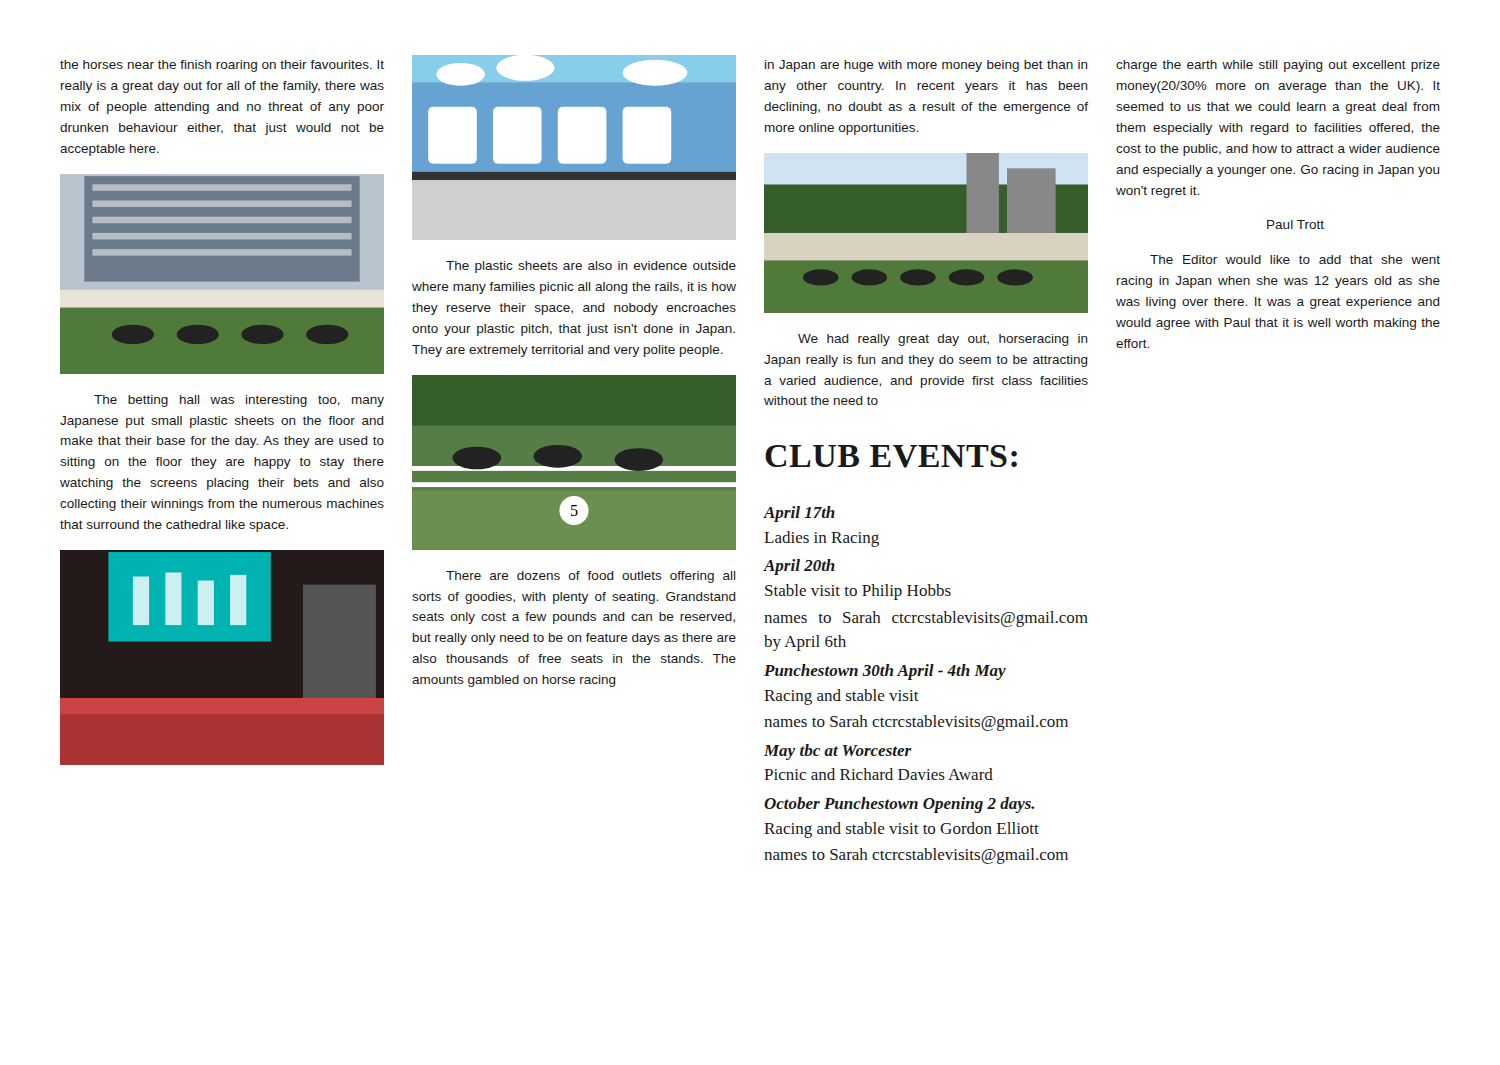the horses near the finish roaring on their favourites. It really is a great day out for all of the family, there was mix of people attending and no threat of any poor drunken behaviour either, that just would not be acceptable here.
The betting hall was interesting too, many Japanese put small plastic sheets on the floor and make that their base for the day. As they are used to sitting on the floor they are happy to stay there watching the screens placing their bets and also collecting their winnings from the numerous machines that surround the cathedral like space.
The plastic sheets are also in evidence outside where many families picnic all along the rails, it is how they reserve their space, and nobody encroaches onto your plastic pitch, that just isn't done in Japan. They are extremely territorial and very polite people.
There are dozens of food outlets offering all sorts of goodies, with plenty of seating. Grandstand seats only cost a few pounds and can be reserved, but really only need to be on feature days as there are also thousands of free seats in the stands. The amounts gambled on horse racing
in Japan are huge with more money being bet than in any other country. In recent years it has been declining, no doubt as a result of the emergence of more online opportunities.
We had really great day out, horseracing in Japan really is fun and they do seem to be attracting a varied audience, and provide first class facilities without the need to
CLUB EVENTS:
April 17th Ladies in Racing
April 20th Stable visit to Philip Hobbs names to Sarah ctcrcstablevisits@gmail.com by April 6th
Punchestown 30th April - 4th May Racing and stable visit names to Sarah ctcrcstablevisits@gmail.com
May tbc at Worcester Picnic and Richard Davies Award
October Punchestown Opening 2 days. Racing and stable visit to Gordon Elliott names to Sarah ctcrcstablevisits@gmail.com
charge the earth while still paying out excellent prize money(20/30% more on average than the UK). It seemed to us that we could learn a great deal from them especially with regard to facilities offered, the cost to the public, and how to attract a wider audience and especially a younger one. Go racing in Japan you won't regret it.
Paul Trott
The Editor would like to add that she went racing in Japan when she was 12 years old as she was living over there. It was a great experience and would agree with Paul that it is well worth making the effort.